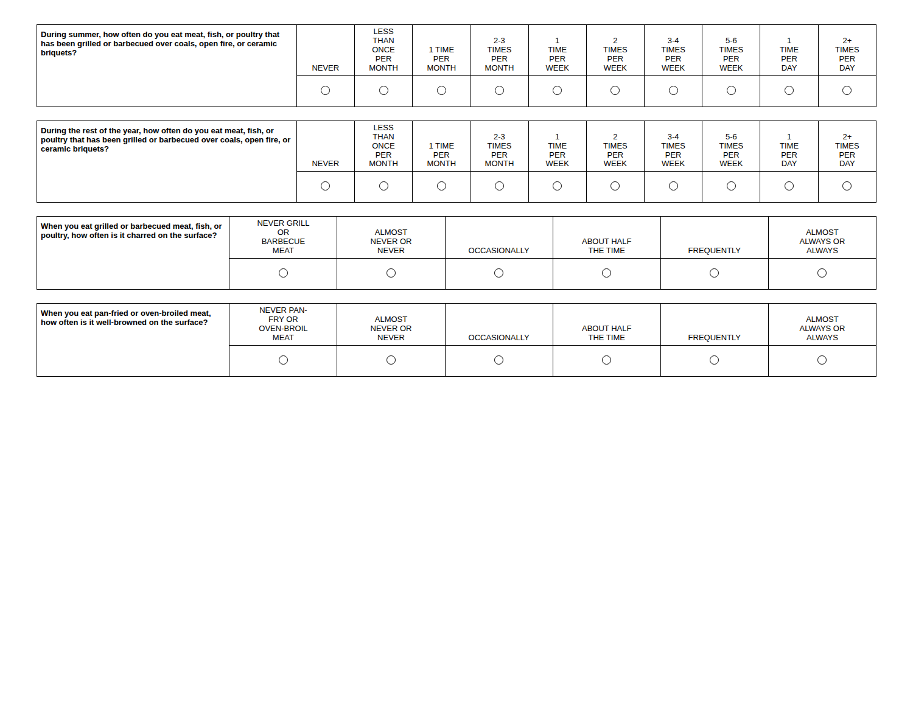| During summer, how often do you eat meat, fish, or poultry that has been grilled or barbecued over coals, open fire, or ceramic briquets? | NEVER | LESS THAN ONCE PER MONTH | 1 TIME PER MONTH | 2-3 TIMES PER MONTH | 1 TIME PER WEEK | 2 TIMES PER WEEK | 3-4 TIMES PER WEEK | 5-6 TIMES PER WEEK | 1 TIME PER DAY | 2+ TIMES PER DAY |
| During the rest of the year, how often do you eat meat, fish, or poultry that has been grilled or barbecued over coals, open fire, or ceramic briquets? | NEVER | LESS THAN ONCE PER MONTH | 1 TIME PER MONTH | 2-3 TIMES PER MONTH | 1 TIME PER WEEK | 2 TIMES PER WEEK | 3-4 TIMES PER WEEK | 5-6 TIMES PER WEEK | 1 TIME PER DAY | 2+ TIMES PER DAY |
| When you eat grilled or barbecued meat, fish, or poultry, how often is it charred on the surface? | NEVER GRILL OR BARBECUE MEAT | ALMOST NEVER OR NEVER | OCCASIONALLY | ABOUT HALF THE TIME | FREQUENTLY | ALMOST ALWAYS OR ALWAYS |
| When you eat pan-fried or oven-broiled meat, how often is it well-browned on the surface? | NEVER PAN- FRY OR OVEN-BROIL MEAT | ALMOST NEVER OR NEVER | OCCASIONALLY | ABOUT HALF THE TIME | FREQUENTLY | ALMOST ALWAYS OR ALWAYS |